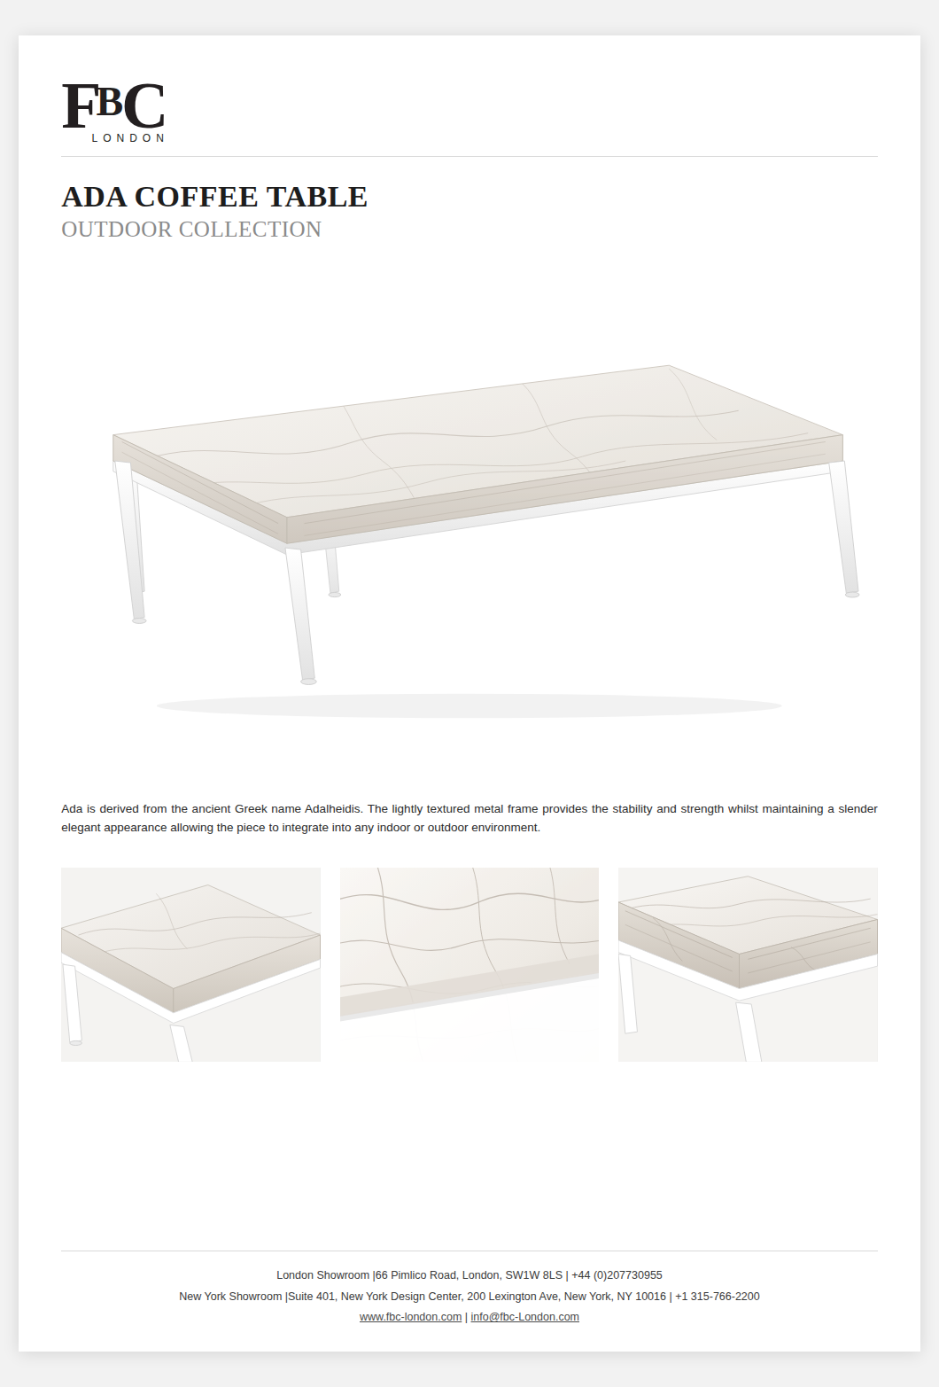FBC LONDON
ADA COFFEE TABLE
OUTDOOR COLLECTION
Ada is derived from the ancient Greek name Adalheidis. The lightly textured metal frame provides the stability and strength whilst maintaining a slender elegant appearance allowing the piece to integrate into any indoor or outdoor environment.
London Showroom |66 Pimlico Road, London, SW1W 8LS | +44 (0)207730955
New York Showroom |Suite 401, New York Design Center, 200 Lexington Ave, New York, NY 10016 | +1 315-766-2200
www.fbc-london.com | info@fbc-London.com